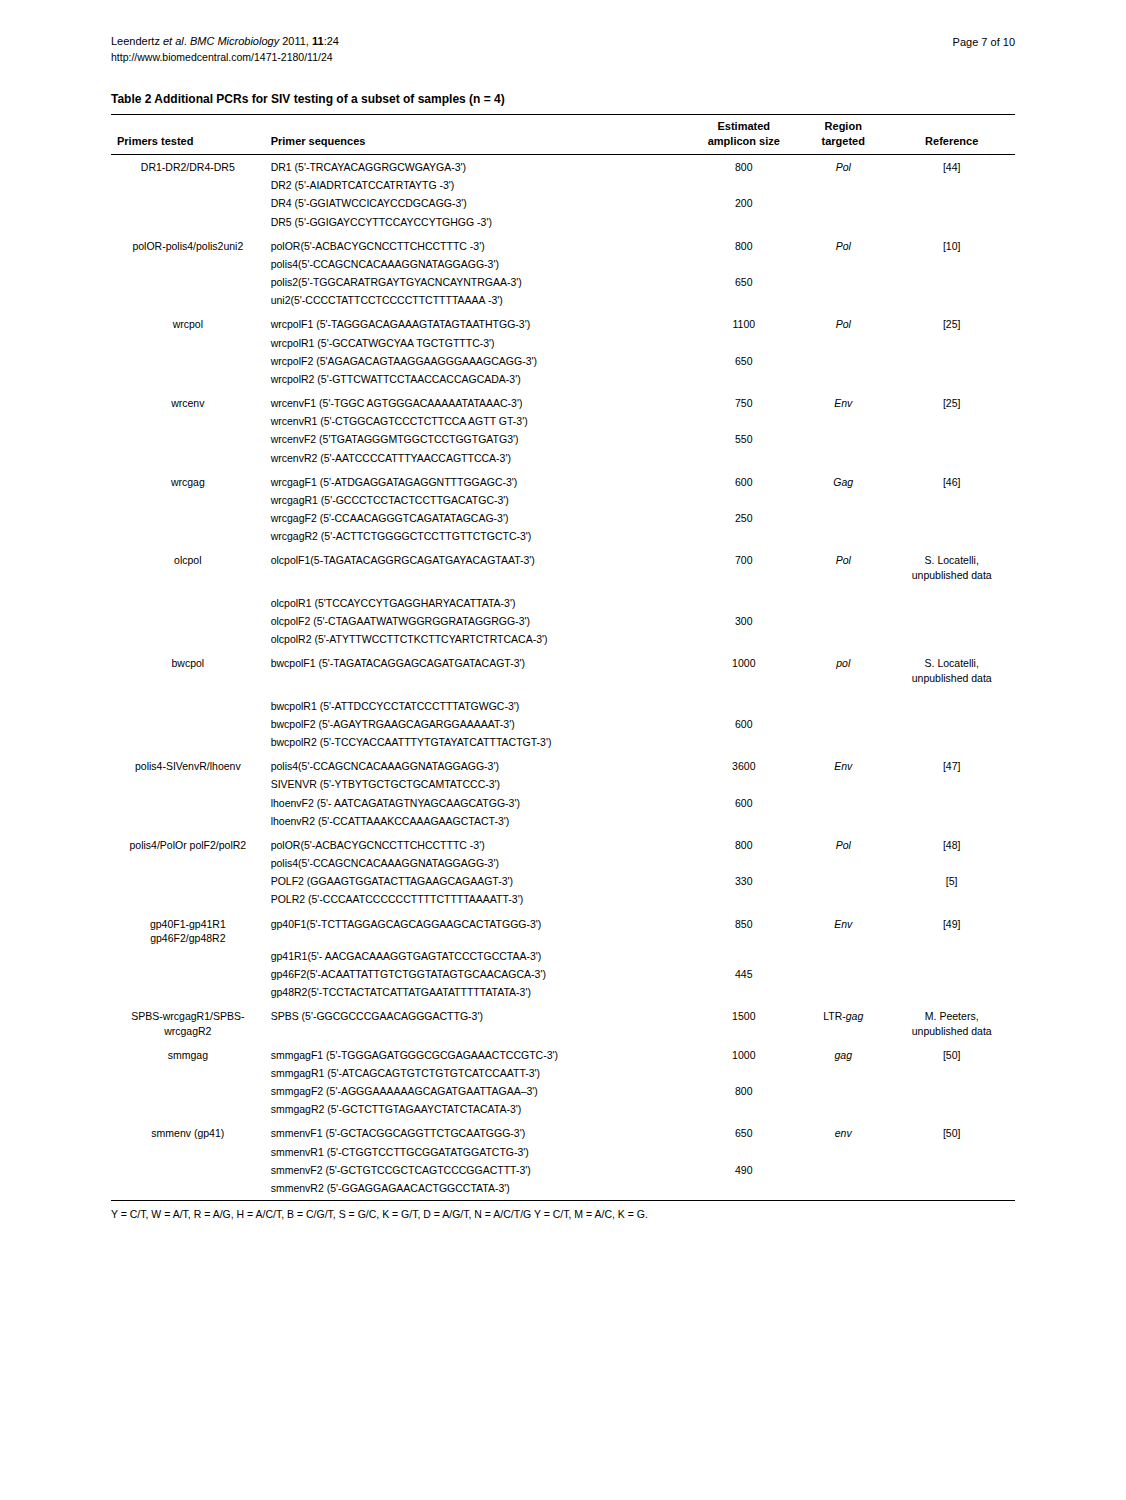Leendertz et al. BMC Microbiology 2011, 11:24
http://www.biomedcentral.com/1471-2180/11/24
Page 7 of 10
Table 2 Additional PCRs for SIV testing of a subset of samples (n = 4)
| Primers tested | Primer sequences | Estimated amplicon size | Region targeted | Reference |
| --- | --- | --- | --- | --- |
| DR1-DR2/DR4-DR5 | DR1 (5'-TRCAYACAGGRGCWGAYGA-3') | 800 | Pol | [44] |
| | DR2 (5'-AIADRTCATCCATRTAYTG -3') | | | |
| | DR4 (5'-GGIATWCCICAYCCDGCAGG-3') | 200 | | |
| | DR5 (5'-GGIGAYCCYTTCCAYCCYTGHGG -3') | | | |
| polOR-polis4/polis2uni2 | polOR(5'-ACBACYGCNCCTTCHCCTTTC -3') | 800 | Pol | [10] |
| | polis4(5'-CCAGCNCACAAAGGNATAGGAGG-3') | | | |
| | polis2(5'-TGGCARATRGAYTGYACNCAYNTRGAA-3') | 650 | | |
| | uni2(5'-CCCCTATTCCTCCCCTTCTTTTAAAA -3') | | | |
| wrcpol | wrcpolF1 (5'-TAGGGACAGAAAGTATAGTAATHTGG-3') | 1100 | Pol | [25] |
| | wrcpolR1 (5'-GCCATWGCYAA TGCTGTTTC-3') | | | |
| | wrcpolF2 (5'AGAGACAGTAAGGAAGGGAAAGCAGG-3') | 650 | | |
| | wrcpolR2 (5'-GTTCWATTCCTAACCACCAGCADA-3') | | | |
| wrcenv | wrcenvF1 (5'-TGGC AGTGGGACAAAAATATAAAC-3') | 750 | Env | [25] |
| | wrcenvR1 (5'-CTGGCAGTCCCTCTTCCA AGTT GT-3') | | | |
| | wrcenvF2 (5'TGATAGGGMTGGCTCCTGGTGATG3') | 550 | | |
| | wrcenvR2 (5'-AATCCCCATTTYAACCAGTTCCA-3') | | | |
| wrcgag | wrcgagF1 (5'-ATDGAGGATAGAGGNTTTGGAGC-3') | 600 | Gag | [46] |
| | wrcgagR1 (5'-GCCCTCCTACTCCTTGACATGC-3') | | | |
| | wrcgagF2 (5'-CCAACAGGGTCAGATATAGCAG-3') | 250 | | |
| | wrcgagR2 (5'-ACTTCTGGGGCTCCTTGTTCTGCTC-3') | | | |
| olcpol | olcpolF1(5-TAGATACAGGRGCAGATGAYACAGTAAT-3') | 700 | Pol | S. Locatelli, unpublished data |
| | olcpolR1 (5'TCCAYCCYTGAGGHARYACATTATA-3') | | | |
| | olcpolF2 (5'-CTAGAATWATWGGRGGRATAGGRGG-3') | 300 | | |
| | olcpolR2 (5'-ATYTTWCCTTCTKCTTCYARTCTRTCACA-3') | | | |
| bwcpol | bwcpolF1 (5'-TAGATACAGGAGCAGATGATACAGT-3') | 1000 | pol | S. Locatelli, unpublished data |
| | bwcpolR1 (5'-ATTDCCYCCTATCCCTTTATGWGC-3') | | | |
| | bwcpolF2 (5'-AGAYTRGAAGCAGARGGAAAAAT-3') | 600 | | |
| | bwcpolR2 (5'-TCCYACCAATTTYTGTAYATCATTTACTGT-3') | | | |
| polis4-SIVenvR/lhoenv | polis4(5'-CCAGCNCACAAAGGNATAGGAGG-3') | 3600 | Env | [47] |
| | SIVENVR (5'-YTBYTGCTGCTGCAMTATCCC-3') | | | |
| | lhoenvF2 (5'- AATCAGATAGTNYAGCAAGCATGG-3') | 600 | | |
| | lhoenvR2 (5'-CCATTAAAKCCAAAGAAGCTACT-3') | | | |
| polis4/PolOr polF2/polR2 | polOR(5'-ACBACYGCNCCTTCHCCTTTC -3') | 800 | Pol | [48] |
| | polis4(5'-CCAGCNCACAAAGGNATAGGAGG-3') | | | |
| | POLF2 (GGAAGTGGATACTTAGAAGCAGAAGT-3') | 330 | | [5] |
| | POLR2 (5'-CCCAATCCCCCCTTTTCTTTTAAAATT-3') | | | |
| gp40F1-gp41R1 gp46F2/gp48R2 | gp40F1(5'-TCTTAGGAGCAGCAGGAAGCACTATGGG-3') | 850 | Env | [49] |
| | gp41R1(5'- AACGACAAAGGTGAGTATCCCTGCCTAA-3') | | | |
| | gp46F2(5'-ACAATTATTGTCTGGTATAGTGCAACAGCA-3') | 445 | | |
| | gp48R2(5'-TCCTACTATCATTATGAATATTTTTATATA-3') | | | |
| SPBS-wrcgagR1/SPBS-wrcgagR2 | SPBS (5'-GGCGCCCGAACAGGGACTTG-3') | 1500 | LTR- gag | M. Peeters, unpublished data |
| smmgag | smmgagF1 (5'-TGGGAGATGGGCGCGAGAAACTCCGTC-3') | 1000 | gag | [50] |
| | smmgagR1 (5'-ATCAGCAGTGTCTGTGTCATCCAATT-3') | | | |
| | smmgagF2 (5'-AGGGAAAAAAGCAGATGAATTAGAA–3') | 800 | | |
| | smmgagR2 (5'-GCTCTTGTAGAAYCTATCTACATA-3') | | | |
| smmenv (gp41) | smmenvF1 (5'-GCTACGGCAGGTTCTGCAATGGG-3') | 650 | env | [50] |
| | smmenvR1 (5'-CTGGTCCTTGCGGATATGGATCTG-3') | | | |
| | smmenvF2 (5'-GCTGTCCGCTCAGTCCCGGACTTT-3') | 490 | | |
| | smmenvR2 (5'-GGAGGAGAACACTGGCCTATA-3') | | | |
Y = C/T, W = A/T, R = A/G, H = A/C/T, B = C/G/T, S = G/C, K = G/T, D = A/G/T, N = A/C/T/G Y = C/T, M = A/C, K = G.